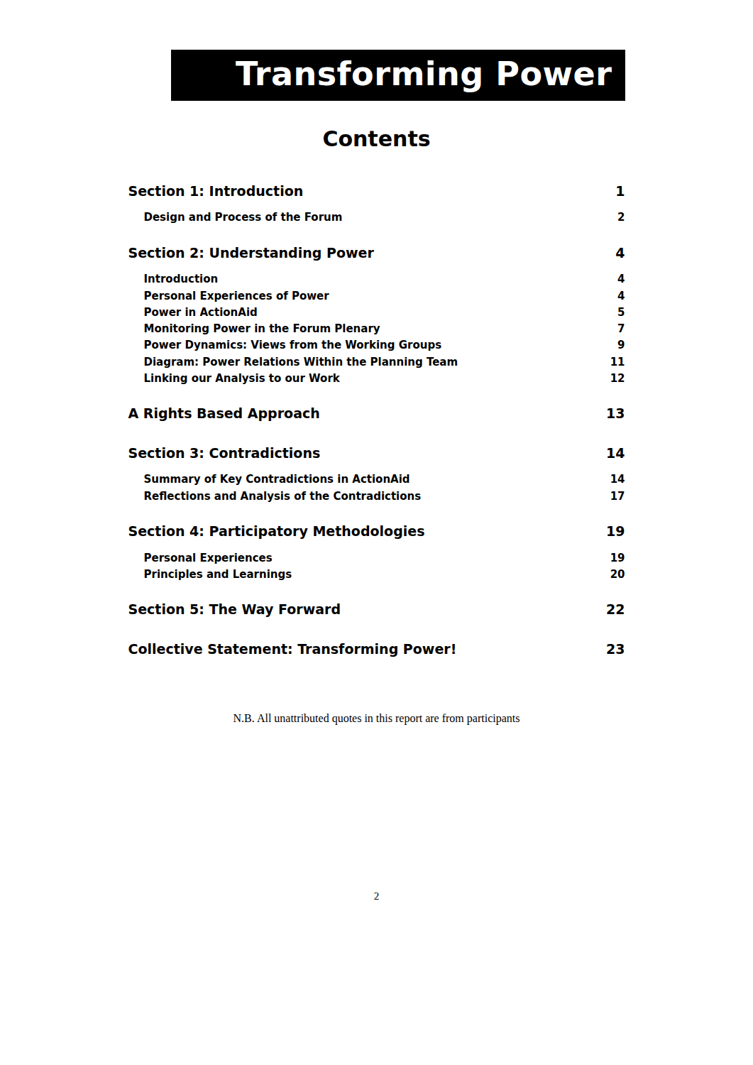Transforming Power
Contents
| Section 1: Introduction | 1 |
| Design and Process of the Forum | 2 |
| Section 2: Understanding Power | 4 |
| Introduction | 4 |
| Personal Experiences of Power | 4 |
| Power in ActionAid | 5 |
| Monitoring Power in the Forum Plenary | 7 |
| Power Dynamics: Views from the Working Groups | 9 |
| Diagram: Power Relations Within the Planning Team | 11 |
| Linking our Analysis to our Work | 12 |
| A Rights Based Approach | 13 |
| Section 3: Contradictions | 14 |
| Summary of Key Contradictions in ActionAid | 14 |
| Reflections and Analysis of the Contradictions | 17 |
| Section 4: Participatory Methodologies | 19 |
| Personal Experiences | 19 |
| Principles and Learnings | 20 |
| Section 5: The Way Forward | 22 |
| Collective Statement: Transforming Power! | 23 |
N.B. All unattributed quotes in this report are from participants
2